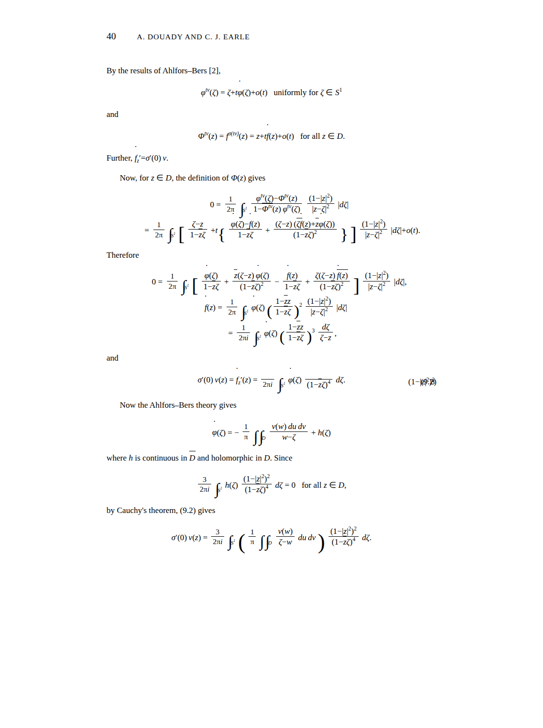40
A. DOUADY AND C. J. EARLE
By the results of Ahlfors–Bers [2],
φtν(ζ) = ζ+tφ(ζ)+o(t) uniformly for ζ ∈ S1
and
Φtν(z) = fσ(tν)(z) = z+tf(z)+o(t) for all z ∈ D.
Further, fz′=σ′(0) ν.
Now, for z ∈ D, the definition of Φ(z) gives
0 =
12π ∫S1 φtν(ζ)−Φtν(z) 1−Φtν(z) φtν(ζ) (1−|z|2)|z−ζ|2 |dζ|
=
12π ∫S1 [ ζ−z 1−zζ +t{ φ(ζ)−f(z) 1−zζ + (ζ−z) (ζf(z)+zφ(ζ))(1−zζ)2 } ] (1−|z|2)|z−ζ|2 |dζ|+o(t).
Therefore
0 =
12π ∫S1 [ φ(ζ) 1−zζ + z(ζ−z) φ(ζ)(1−zζ)2 − f(z) 1−zζ + ζ(ζ−z) f(z)(1−zζ)2 ] (1−|z|2)|z−ζ|2 |dζ|,
f(z) =
12π ∫S1 φ(ζ) (1−zz 1−zζ)2 (1−|z|2)|z−ζ|2 |dζ|
=
12πi ∫S1 φ(ζ) (1−zz 1−zζ)3 dζ ζ−z,
and
σ′(0) ν(z) = fz′(z) = 32πi ∫S1 φ(ζ) (1−|z|2)2(1−zζ)4 dζ. (9.2)
Now the Ahlfors–Bers theory gives
φ(ζ) = − 1 π ∫∫D ν(w) du dv w−ζ + h(ζ)
where h is continuous in D and holomorphic in D. Since
32πi ∫S1 h(ζ) (1−|z|2)2(1−zζ)4 dζ = 0 for all z ∈ D,
by Cauchy's theorem, (9.2) gives
σ′(0) ν(z) = 32πi ∫S1 ( 1 π ∫∫D ν(w) ζ−w du dv ) (1−|z|2)2(1−zζ)4 dζ.